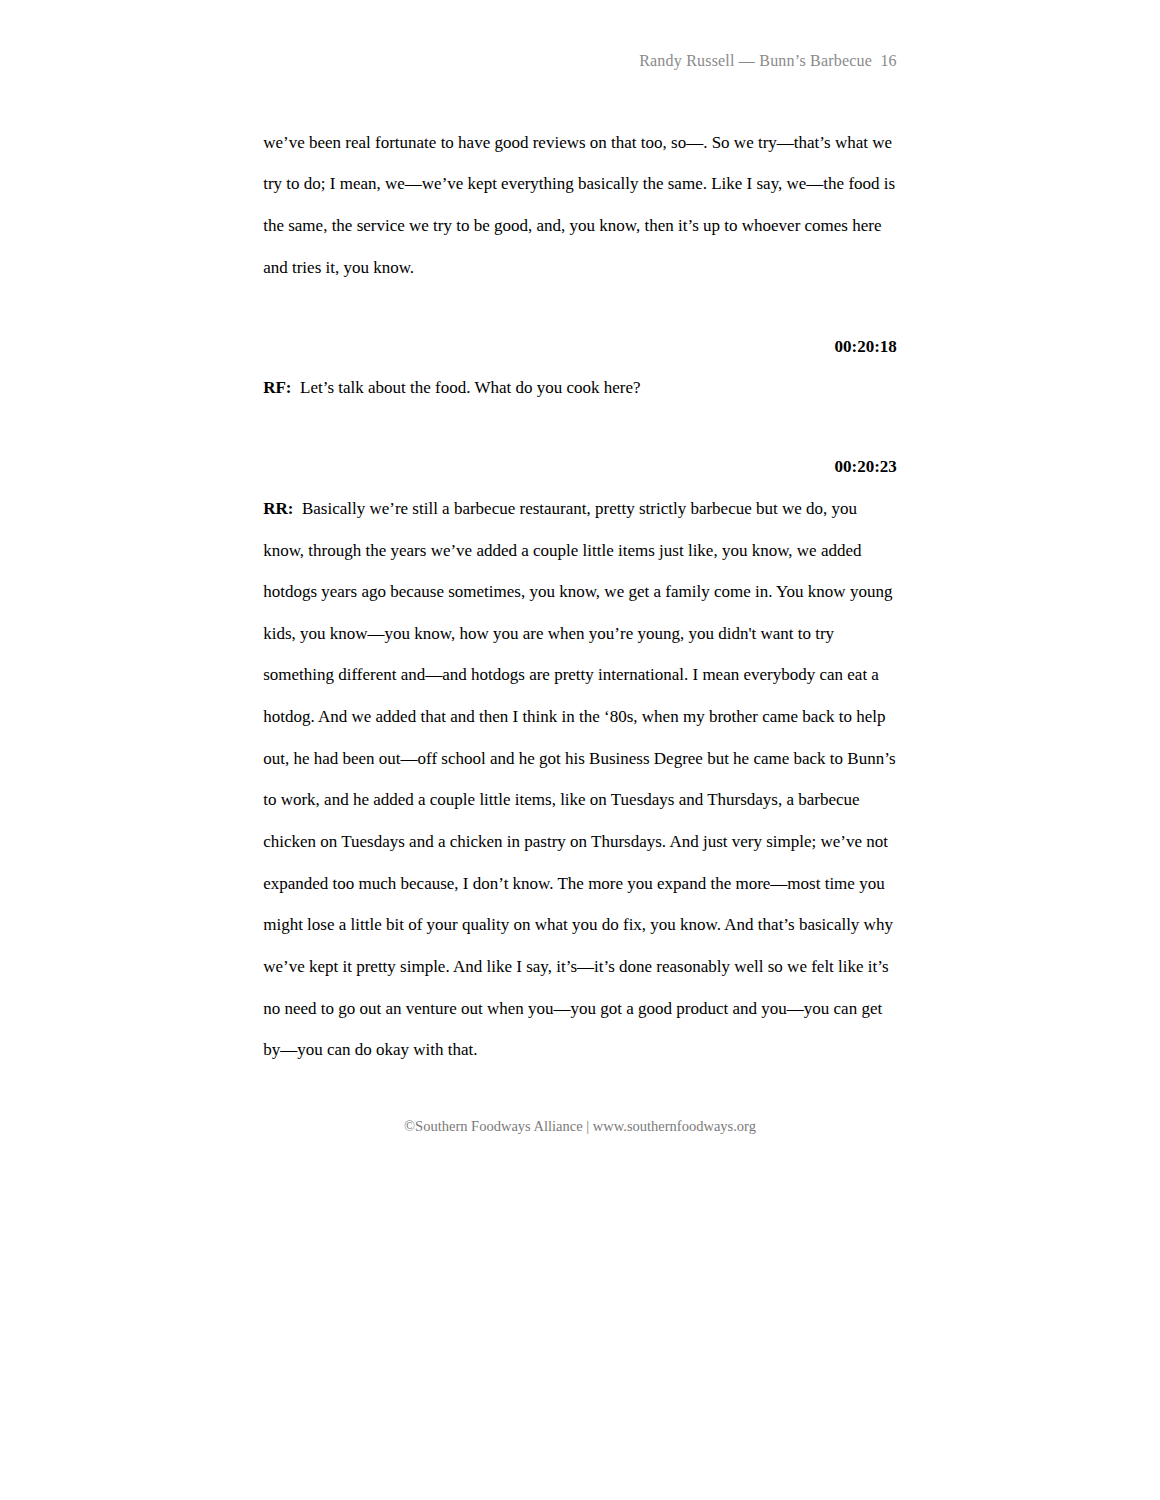Randy Russell — Bunn’s Barbecue 16
we’ve been real fortunate to have good reviews on that too, so—. So we try—that’s what we try to do; I mean, we—we’ve kept everything basically the same. Like I say, we—the food is the same, the service we try to be good, and, you know, then it’s up to whoever comes here and tries it, you know.
00:20:18
RF: Let’s talk about the food. What do you cook here?
00:20:23
RR: Basically we’re still a barbecue restaurant, pretty strictly barbecue but we do, you know, through the years we’ve added a couple little items just like, you know, we added hotdogs years ago because sometimes, you know, we get a family come in. You know young kids, you know—you know, how you are when you’re young, you didn't want to try something different and—and hotdogs are pretty international. I mean everybody can eat a hotdog. And we added that and then I think in the ‘80s, when my brother came back to help out, he had been out—off school and he got his Business Degree but he came back to Bunn’s to work, and he added a couple little items, like on Tuesdays and Thursdays, a barbecue chicken on Tuesdays and a chicken in pastry on Thursdays. And just very simple; we’ve not expanded too much because, I don’t know. The more you expand the more—most time you might lose a little bit of your quality on what you do fix, you know. And that’s basically why we’ve kept it pretty simple. And like I say, it’s—it’s done reasonably well so we felt like it’s no need to go out an venture out when you—you got a good product and you—you can get by—you can do okay with that.
©Southern Foodways Alliance | www.southernfoodways.org